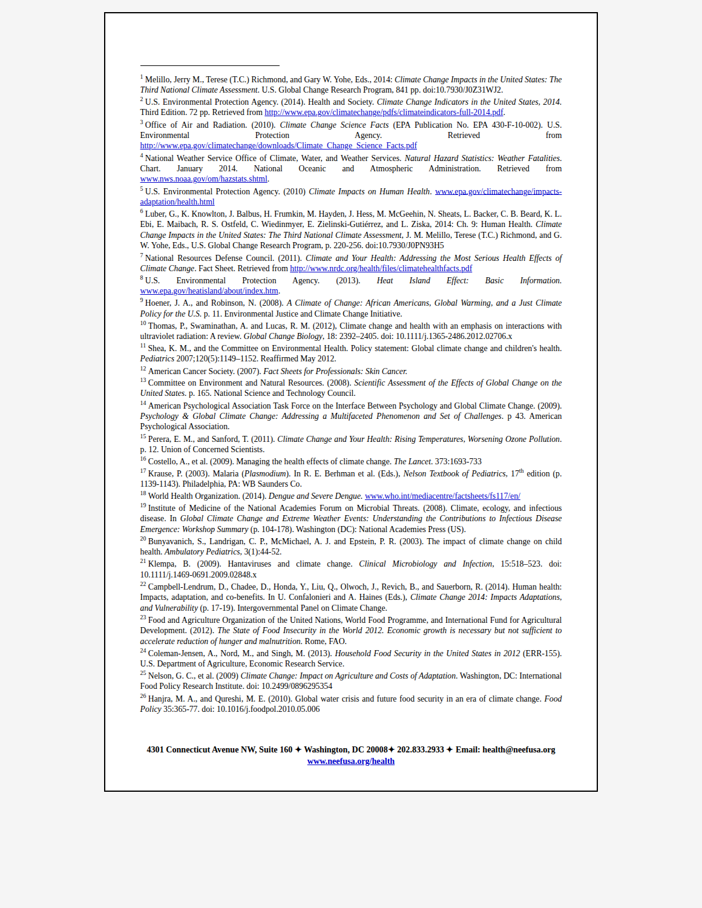Melillo, Jerry M., Terese (T.C.) Richmond, and Gary W. Yohe, Eds., 2014: Climate Change Impacts in the United States: The Third National Climate Assessment. U.S. Global Change Research Program, 841 pp. doi:10.7930/J0Z31WJ2.
U.S. Environmental Protection Agency. (2014). Health and Society. Climate Change Indicators in the United States, 2014. Third Edition. 72 pp. Retrieved from http://www.epa.gov/climatechange/pdfs/climateindicators-full-2014.pdf.
Office of Air and Radiation. (2010). Climate Change Science Facts (EPA Publication No. EPA 430-F-10-002). U.S. Environmental Protection Agency. Retrieved from http://www.epa.gov/climatechange/downloads/Climate_Change_Science_Facts.pdf
National Weather Service Office of Climate, Water, and Weather Services. Natural Hazard Statistics: Weather Fatalities. Chart. January 2014. National Oceanic and Atmospheric Administration. Retrieved from www.nws.noaa.gov/om/hazstats.shtml.
U.S. Environmental Protection Agency. (2010) Climate Impacts on Human Health. www.epa.gov/climatechange/impacts-adaptation/health.html
Luber, G., K. Knowlton, J. Balbus, H. Frumkin, M. Hayden, J. Hess, M. McGeehin, N. Sheats, L. Backer, C. B. Beard, K. L. Ebi, E. Maibach, R. S. Ostfeld, C. Wiedinmyer, E. Zielinski-Gutiérrez, and L. Ziska, 2014: Ch. 9: Human Health. Climate Change Impacts in the United States: The Third National Climate Assessment, J. M. Melillo, Terese (T.C.) Richmond, and G. W. Yohe, Eds., U.S. Global Change Research Program, p. 220-256. doi:10.7930/J0PN93H5
National Resources Defense Council. (2011). Climate and Your Health: Addressing the Most Serious Health Effects of Climate Change. Fact Sheet. Retrieved from http://www.nrdc.org/health/files/climatehealthfacts.pdf
U.S. Environmental Protection Agency. (2013). Heat Island Effect: Basic Information. www.epa.gov/heatisland/about/index.htm.
Hoener, J. A., and Robinson, N. (2008). A Climate of Change: African Americans, Global Warming, and a Just Climate Policy for the U.S. p. 11. Environmental Justice and Climate Change Initiative.
Thomas, P., Swaminathan, A. and Lucas, R. M. (2012), Climate change and health with an emphasis on interactions with ultraviolet radiation: A review. Global Change Biology, 18: 2392–2405. doi: 10.1111/j.1365-2486.2012.02706.x
Shea, K. M., and the Committee on Environmental Health. Policy statement: Global climate change and children's health. Pediatrics 2007;120(5):1149–1152. Reaffirmed May 2012.
American Cancer Society. (2007). Fact Sheets for Professionals: Skin Cancer.
Committee on Environment and Natural Resources. (2008). Scientific Assessment of the Effects of Global Change on the United States. p. 165. National Science and Technology Council.
American Psychological Association Task Force on the Interface Between Psychology and Global Climate Change. (2009). Psychology & Global Climate Change: Addressing a Multifaceted Phenomenon and Set of Challenges. p 43. American Psychological Association.
Perera, E. M., and Sanford, T. (2011). Climate Change and Your Health: Rising Temperatures, Worsening Ozone Pollution. p. 12. Union of Concerned Scientists.
Costello, A., et al. (2009). Managing the health effects of climate change. The Lancet. 373:1693-733
Krause, P. (2003). Malaria (Plasmodium). In R. E. Berhman et al. (Eds.), Nelson Textbook of Pediatrics, 17th edition (p. 1139-1143). Philadelphia, PA: WB Saunders Co.
World Health Organization. (2014). Dengue and Severe Dengue. www.who.int/mediacentre/factsheets/fs117/en/
Institute of Medicine of the National Academies Forum on Microbial Threats. (2008). Climate, ecology, and infectious disease. In Global Climate Change and Extreme Weather Events: Understanding the Contributions to Infectious Disease Emergence: Workshop Summary (p. 104-178). Washington (DC): National Academies Press (US).
Bunyavanich, S., Landrigan, C. P., McMichael, A. J. and Epstein, P. R. (2003). The impact of climate change on child health. Ambulatory Pediatrics, 3(1):44-52.
Klempa, B. (2009). Hantaviruses and climate change. Clinical Microbiology and Infection, 15:518–523. doi: 10.1111/j.1469-0691.2009.02848.x
Campbell-Lendrum, D., Chadee, D., Honda, Y., Liu, Q., Olwoch, J., Revich, B., and Sauerborn, R. (2014). Human health: Impacts, adaptation, and co-benefits. In U. Confalonieri and A. Haines (Eds.), Climate Change 2014: Impacts Adaptations, and Vulnerability (p. 17-19). Intergovernmental Panel on Climate Change.
Food and Agriculture Organization of the United Nations, World Food Programme, and International Fund for Agricultural Development. (2012). The State of Food Insecurity in the World 2012. Economic growth is necessary but not sufficient to accelerate reduction of hunger and malnutrition. Rome, FAO.
Coleman-Jensen, A., Nord, M., and Singh, M. (2013). Household Food Security in the United States in 2012 (ERR-155). U.S. Department of Agriculture, Economic Research Service.
Nelson, G. C., et al. (2009) Climate Change: Impact on Agriculture and Costs of Adaptation. Washington, DC: International Food Policy Research Institute. doi: 10.2499/0896295354
Hanjra, M. A., and Qureshi, M. E. (2010). Global water crisis and future food security in an era of climate change. Food Policy 35:365-77. doi: 10.1016/j.foodpol.2010.05.006
4301 Connecticut Avenue NW, Suite 160 ✦ Washington, DC 20008✦ 202.833.2933 ✦ Email: health@neefusa.org
www.neefusa.org/health